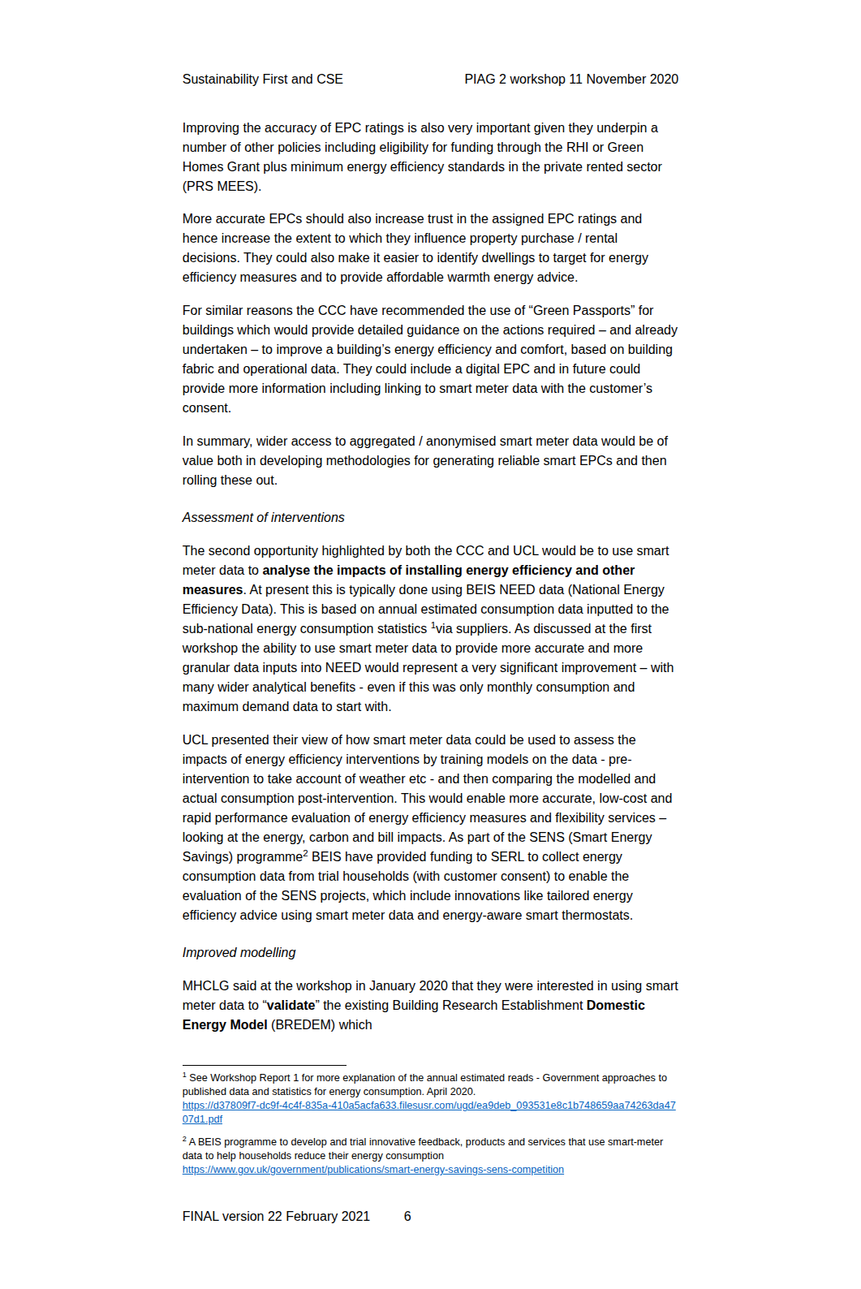Sustainability First and CSE
PIAG 2 workshop 11 November 2020
Improving the accuracy of EPC ratings is also very important given they underpin a number of other policies including eligibility for funding through the RHI or Green Homes Grant plus minimum energy efficiency standards in the private rented sector (PRS MEES).
More accurate EPCs should also increase trust in the assigned EPC ratings and hence increase the extent to which they influence property purchase / rental decisions. They could also make it easier to identify dwellings to target for energy efficiency measures and to provide affordable warmth energy advice.
For similar reasons the CCC have recommended the use of “Green Passports” for buildings which would provide detailed guidance on the actions required – and already undertaken – to improve a building’s energy efficiency and comfort, based on building fabric and operational data. They could include a digital EPC and in future could provide more information including linking to smart meter data with the customer’s consent.
In summary, wider access to aggregated / anonymised smart meter data would be of value both in developing methodologies for generating reliable smart EPCs and then rolling these out.
Assessment of interventions
The second opportunity highlighted by both the CCC and UCL would be to use smart meter data to analyse the impacts of installing energy efficiency and other measures. At present this is typically done using BEIS NEED data (National Energy Efficiency Data). This is based on annual estimated consumption data inputted to the sub-national energy consumption statistics 1via suppliers. As discussed at the first workshop the ability to use smart meter data to provide more accurate and more granular data inputs into NEED would represent a very significant improvement – with many wider analytical benefits - even if this was only monthly consumption and maximum demand data to start with.
UCL presented their view of how smart meter data could be used to assess the impacts of energy efficiency interventions by training models on the data - pre-intervention to take account of weather etc - and then comparing the modelled and actual consumption post-intervention. This would enable more accurate, low-cost and rapid performance evaluation of energy efficiency measures and flexibility services – looking at the energy, carbon and bill impacts. As part of the SENS (Smart Energy Savings) programme2 BEIS have provided funding to SERL to collect energy consumption data from trial households (with customer consent) to enable the evaluation of the SENS projects, which include innovations like tailored energy efficiency advice using smart meter data and energy-aware smart thermostats.
Improved modelling
MHCLG said at the workshop in January 2020 that they were interested in using smart meter data to “validate” the existing Building Research Establishment Domestic Energy Model (BREDEM) which
1 See Workshop Report 1 for more explanation of the annual estimated reads - Government approaches to published data and statistics for energy consumption. April 2020.
https://d37809f7-dc9f-4c4f-835a-410a5acfa633.filesusr.com/ugd/ea9deb_093531e8c1b748659aa74263da4707d1.pdf
2 A BEIS programme to develop and trial innovative feedback, products and services that use smart-meter data to help households reduce their energy consumption
https://www.gov.uk/government/publications/smart-energy-savings-sens-competition
FINAL version 22 February 2021
6